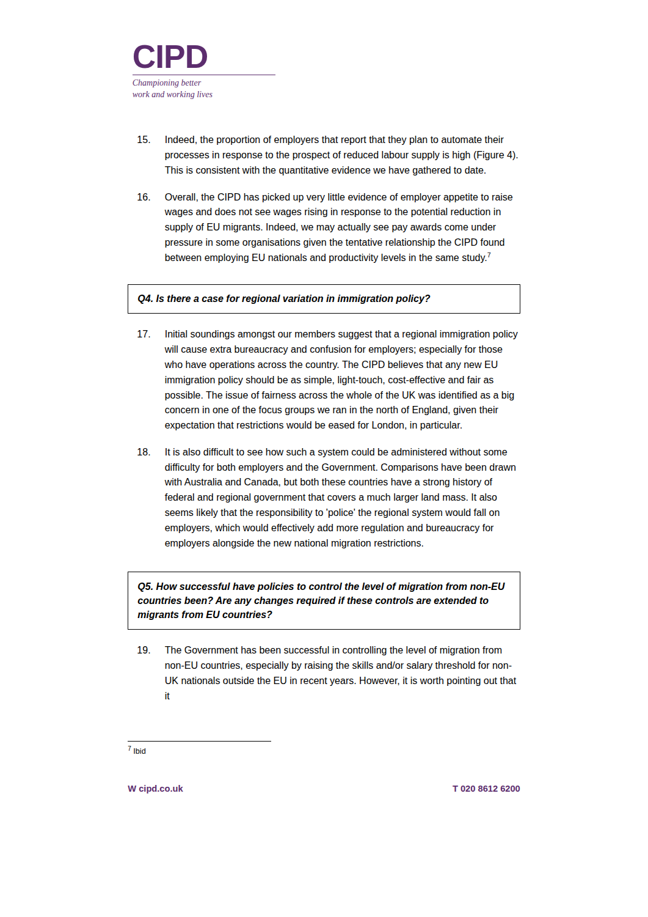CIPD
Championing better
work and working lives
15. Indeed, the proportion of employers that report that they plan to automate their processes in response to the prospect of reduced labour supply is high (Figure 4). This is consistent with the quantitative evidence we have gathered to date.
16. Overall, the CIPD has picked up very little evidence of employer appetite to raise wages and does not see wages rising in response to the potential reduction in supply of EU migrants. Indeed, we may actually see pay awards come under pressure in some organisations given the tentative relationship the CIPD found between employing EU nationals and productivity levels in the same study.7
Q4. Is there a case for regional variation in immigration policy?
17. Initial soundings amongst our members suggest that a regional immigration policy will cause extra bureaucracy and confusion for employers; especially for those who have operations across the country. The CIPD believes that any new EU immigration policy should be as simple, light-touch, cost-effective and fair as possible. The issue of fairness across the whole of the UK was identified as a big concern in one of the focus groups we ran in the north of England, given their expectation that restrictions would be eased for London, in particular.
18. It is also difficult to see how such a system could be administered without some difficulty for both employers and the Government. Comparisons have been drawn with Australia and Canada, but both these countries have a strong history of federal and regional government that covers a much larger land mass. It also seems likely that the responsibility to 'police' the regional system would fall on employers, which would effectively add more regulation and bureaucracy for employers alongside the new national migration restrictions.
Q5. How successful have policies to control the level of migration from non-EU countries been? Are any changes required if these controls are extended to migrants from EU countries?
19. The Government has been successful in controlling the level of migration from non-EU countries, especially by raising the skills and/or salary threshold for non-UK nationals outside the EU in recent years. However, it is worth pointing out that it
7 Ibid
W cipd.co.uk
T 020 8612 6200